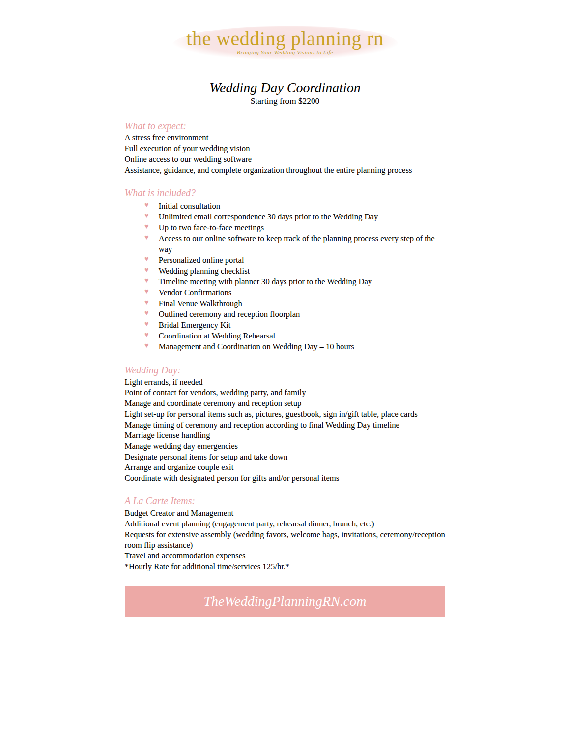the wedding planning rn Bringing Your Wedding Visions to Life
Wedding Day Coordination
Starting from $2200
What to expect:
A stress free environment
Full execution of your wedding vision
Online access to our wedding software
Assistance, guidance, and complete organization throughout the entire planning process
What is included?
Initial consultation
Unlimited email correspondence 30 days prior to the Wedding Day
Up to two face-to-face meetings
Access to our online software to keep track of the planning process every step of the way
Personalized online portal
Wedding planning checklist
Timeline meeting with planner 30 days prior to the Wedding Day
Vendor Confirmations
Final Venue Walkthrough
Outlined ceremony and reception floorplan
Bridal Emergency Kit
Coordination at Wedding Rehearsal
Management and Coordination on Wedding Day – 10 hours
Wedding Day:
Light errands, if needed
Point of contact for vendors, wedding party, and family
Manage and coordinate ceremony and reception setup
Light set-up for personal items such as, pictures, guestbook, sign in/gift table, place cards
Manage timing of ceremony and reception according to final Wedding Day timeline
Marriage license handling
Manage wedding day emergencies
Designate personal items for setup and take down
Arrange and organize couple exit
Coordinate with designated person for gifts and/or personal items
A La Carte Items:
Budget Creator and Management
Additional event planning (engagement party, rehearsal dinner, brunch, etc.)
Requests for extensive assembly (wedding favors, welcome bags, invitations, ceremony/reception room flip assistance)
Travel and accommodation expenses
*Hourly Rate for additional time/services 125/hr.*
TheWeddingPlanningRN.com